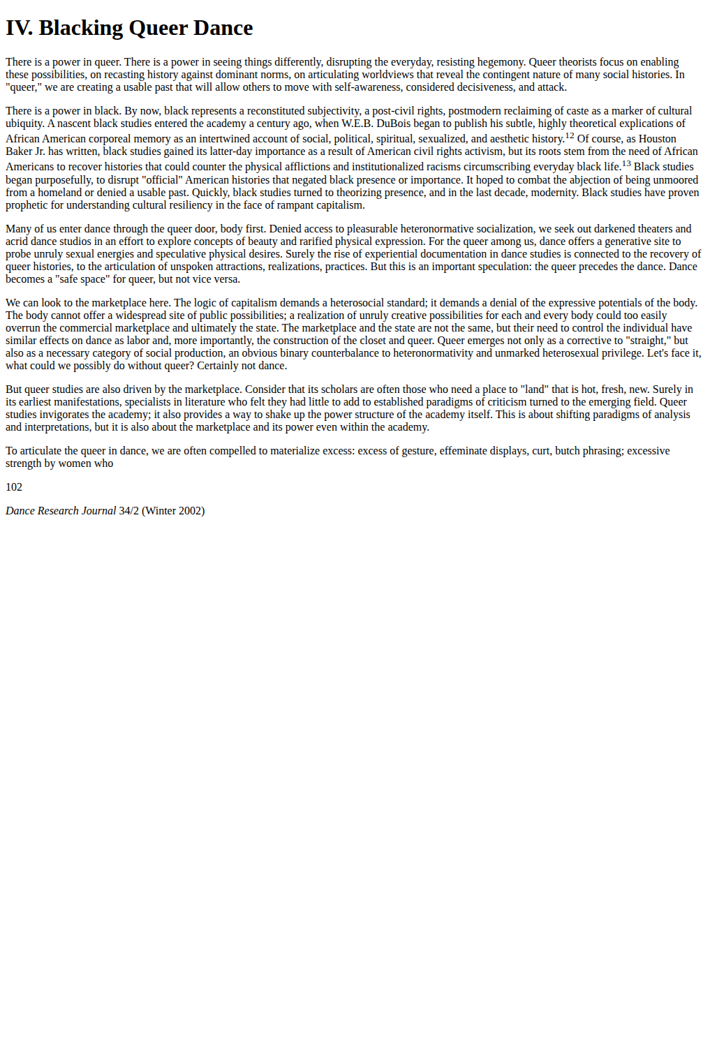IV. Blacking Queer Dance
There is a power in queer. There is a power in seeing things differently, disrupting the everyday, resisting hegemony. Queer theorists focus on enabling these possibilities, on recasting history against dominant norms, on articulating worldviews that reveal the contingent nature of many social histories. In "queer," we are creating a usable past that will allow others to move with self-awareness, considered decisiveness, and attack.
There is a power in black. By now, black represents a reconstituted subjectivity, a post-civil rights, postmodern reclaiming of caste as a marker of cultural ubiquity. A nascent black studies entered the academy a century ago, when W.E.B. DuBois began to publish his subtle, highly theoretical explications of African American corporeal memory as an intertwined account of social, political, spiritual, sexualized, and aesthetic history.12 Of course, as Houston Baker Jr. has written, black studies gained its latter-day importance as a result of American civil rights activism, but its roots stem from the need of African Americans to recover histories that could counter the physical afflictions and institutionalized racisms circumscribing everyday black life.13 Black studies began purposefully, to disrupt "official" American histories that negated black presence or importance. It hoped to combat the abjection of being unmoored from a homeland or denied a usable past. Quickly, black studies turned to theorizing presence, and in the last decade, modernity. Black studies have proven prophetic for understanding cultural resiliency in the face of rampant capitalism.
Many of us enter dance through the queer door, body first. Denied access to pleasurable heteronormative socialization, we seek out darkened theaters and acrid dance studios in an effort to explore concepts of beauty and rarified physical expression. For the queer among us, dance offers a generative site to probe unruly sexual energies and speculative physical desires. Surely the rise of experiential documentation in dance studies is connected to the recovery of queer histories, to the articulation of unspoken attractions, realizations, practices. But this is an important speculation: the queer precedes the dance. Dance becomes a "safe space" for queer, but not vice versa.
We can look to the marketplace here. The logic of capitalism demands a heterosocial standard; it demands a denial of the expressive potentials of the body. The body cannot offer a widespread site of public possibilities; a realization of unruly creative possibilities for each and every body could too easily overrun the commercial marketplace and ultimately the state. The marketplace and the state are not the same, but their need to control the individual have similar effects on dance as labor and, more importantly, the construction of the closet and queer. Queer emerges not only as a corrective to "straight," but also as a necessary category of social production, an obvious binary counterbalance to heteronormativity and unmarked heterosexual privilege. Let's face it, what could we possibly do without queer? Certainly not dance.
But queer studies are also driven by the marketplace. Consider that its scholars are often those who need a place to "land" that is hot, fresh, new. Surely in its earliest manifestations, specialists in literature who felt they had little to add to established paradigms of criticism turned to the emerging field. Queer studies invigorates the academy; it also provides a way to shake up the power structure of the academy itself. This is about shifting paradigms of analysis and interpretations, but it is also about the marketplace and its power even within the academy.
To articulate the queer in dance, we are often compelled to materialize excess: excess of gesture, effeminate displays, curt, butch phrasing; excessive strength by women who
102
Dance Research Journal 34/2 (Winter 2002)